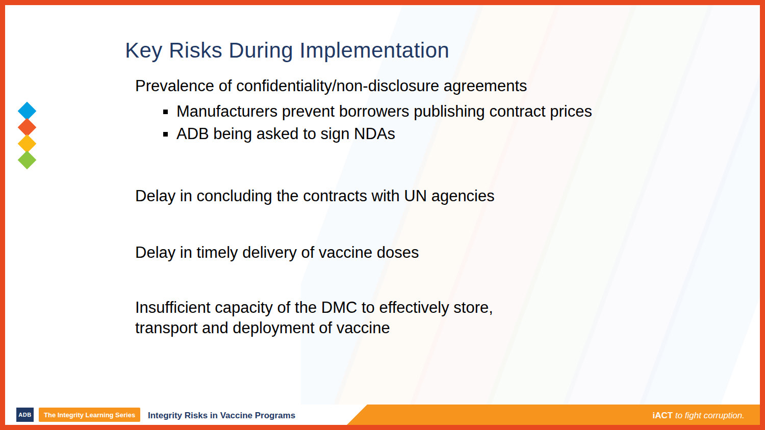Key Risks During Implementation
Prevalence of confidentiality/non-disclosure agreements
Manufacturers prevent borrowers publishing contract prices
ADB being asked to sign NDAs
Delay in concluding the contracts with UN agencies
Delay in timely delivery of vaccine doses
Insufficient capacity of the DMC to effectively store,
transport and deployment of vaccine
ADB
The Integrity Learning Series
Integrity Risks in Vaccine Programs
iACT to fight corruption.